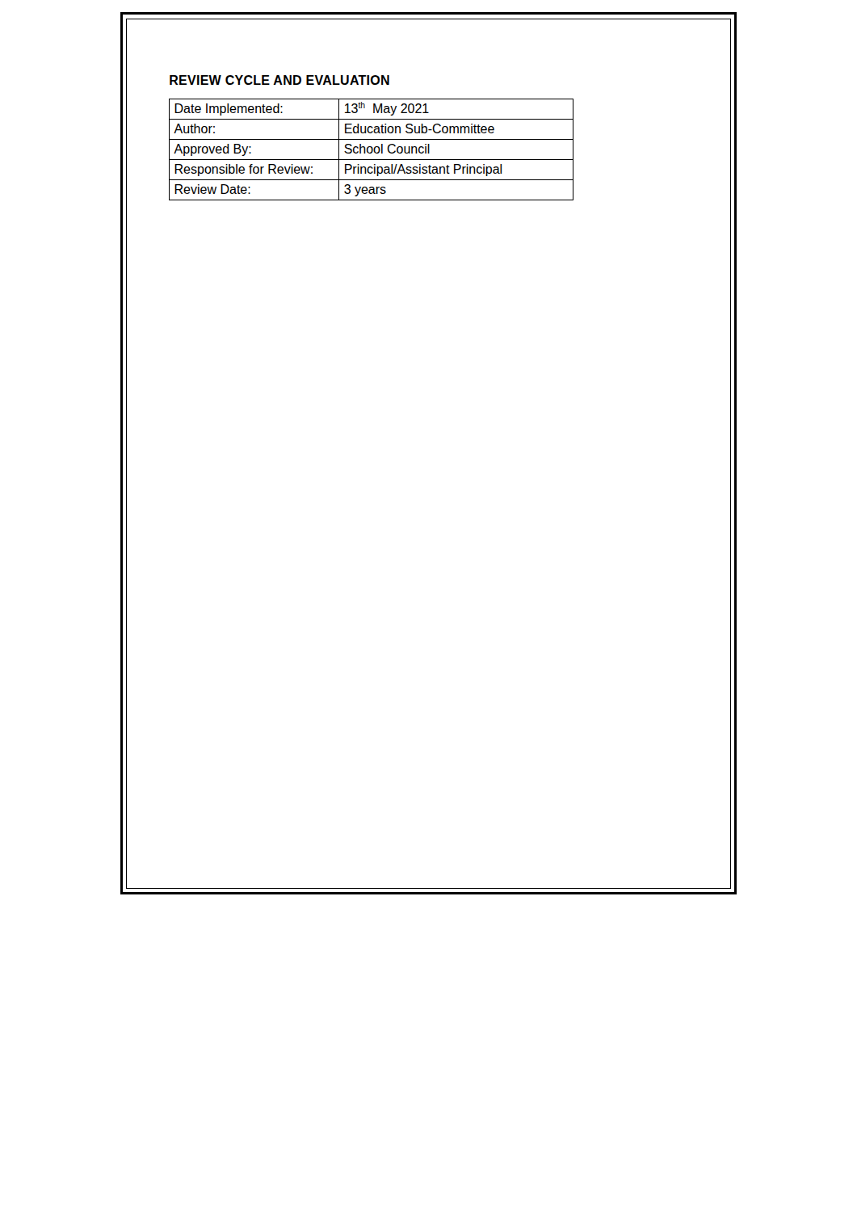REVIEW CYCLE AND EVALUATION
| Date Implemented: | 13 th May 2021 |
| Author: | Education Sub-Committee |
| Approved By: | School Council |
| Responsible for Review: | Principal/Assistant Principal |
| Review Date: | 3 years |